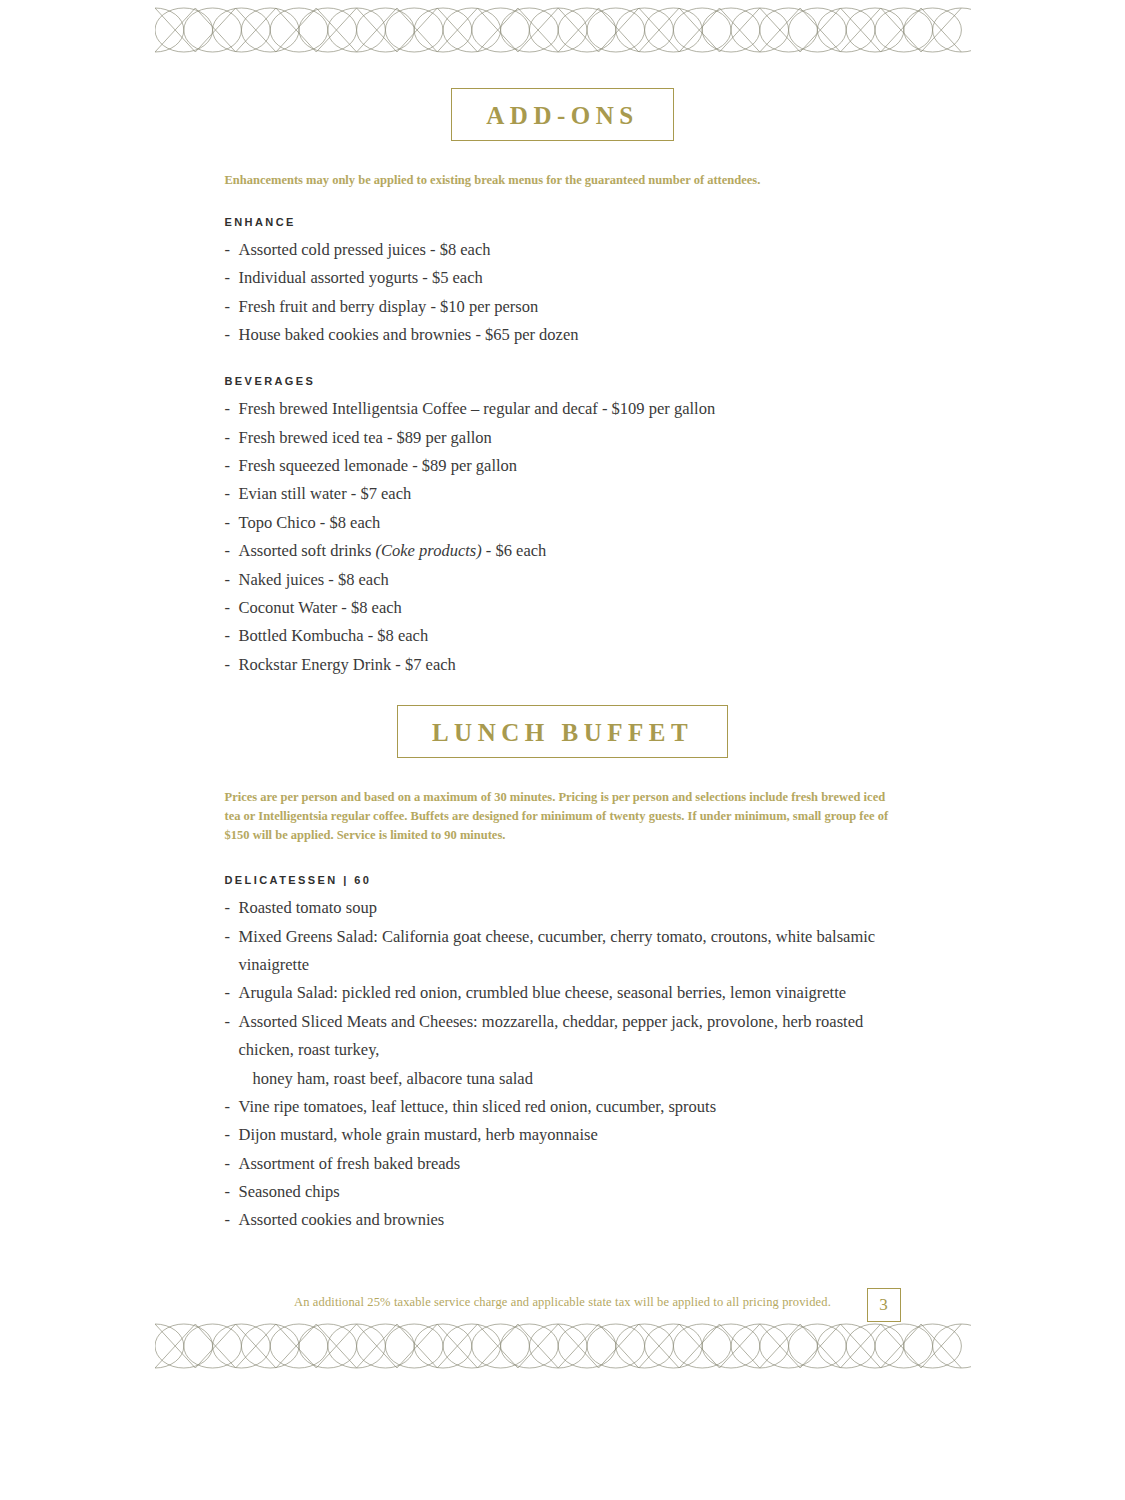Add-Ons
Enhancements may only be applied to existing break menus for the guaranteed number of attendees.
Enhance
Assorted cold pressed juices - $8 each
Individual assorted yogurts - $5 each
Fresh fruit and berry display - $10 per person
House baked cookies and brownies - $65 per dozen
Beverages
Fresh brewed Intelligentsia Coffee – regular and decaf - $109 per gallon
Fresh brewed iced tea - $89 per gallon
Fresh squeezed lemonade - $89 per gallon
Evian still water - $7 each
Topo Chico - $8 each
Assorted soft drinks (Coke products) - $6 each
Naked juices - $8 each
Coconut Water - $8 each
Bottled Kombucha - $8 each
Rockstar Energy Drink - $7 each
Lunch Buffet
Prices are per person and based on a maximum of 30 minutes. Pricing is per person and selections include fresh brewed iced tea or Intelligentsia regular coffee. Buffets are designed for minimum of twenty guests. If under minimum, small group fee of $150 will be applied. Service is limited to 90 minutes.
Delicatessen | 60
Roasted tomato soup
Mixed Greens Salad: California goat cheese, cucumber, cherry tomato, croutons, white balsamic vinaigrette
Arugula Salad: pickled red onion, crumbled blue cheese, seasonal berries, lemon vinaigrette
Assorted Sliced Meats and Cheeses: mozzarella, cheddar, pepper jack, provolone, herb roasted chicken, roast turkey,honey ham, roast beef, albacore tuna salad
Vine ripe tomatoes, leaf lettuce, thin sliced red onion, cucumber, sprouts
Dijon mustard, whole grain mustard, herb mayonnaise
Assortment of fresh baked breads
Seasoned chips
Assorted cookies and brownies
An additional 25% taxable service charge and applicable state tax will be applied to all pricing provided.
3